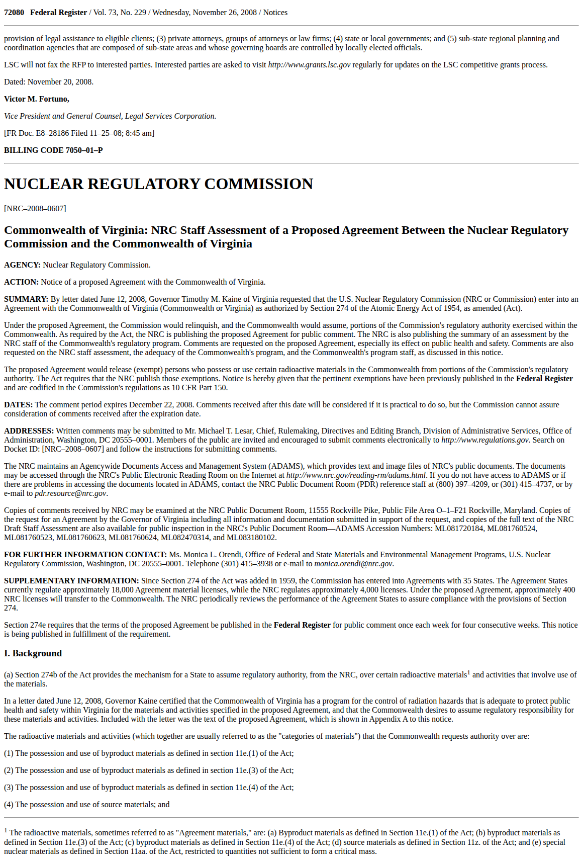72080 Federal Register / Vol. 73, No. 229 / Wednesday, November 26, 2008 / Notices
provision of legal assistance to eligible clients; (3) private attorneys, groups of attorneys or law firms; (4) state or local governments; and (5) sub-state regional planning and coordination agencies that are composed of sub-state areas and whose governing boards are controlled by locally elected officials.
LSC will not fax the RFP to interested parties. Interested parties are asked to visit http://www.grants.lsc.gov regularly for updates on the LSC competitive grants process.
Dated: November 20, 2008.
Victor M. Fortuno,
Vice President and General Counsel, Legal Services Corporation.
[FR Doc. E8–28186 Filed 11–25–08; 8:45 am]
BILLING CODE 7050–01–P
NUCLEAR REGULATORY COMMISSION
[NRC–2008–0607]
Commonwealth of Virginia: NRC Staff Assessment of a Proposed Agreement Between the Nuclear Regulatory Commission and the Commonwealth of Virginia
AGENCY: Nuclear Regulatory Commission.
ACTION: Notice of a proposed Agreement with the Commonwealth of Virginia.
SUMMARY: By letter dated June 12, 2008, Governor Timothy M. Kaine of Virginia requested that the U.S. Nuclear Regulatory Commission (NRC or Commission) enter into an Agreement with the Commonwealth of Virginia (Commonwealth or Virginia) as authorized by Section 274 of the Atomic Energy Act of 1954, as amended (Act).
Under the proposed Agreement, the Commission would relinquish, and the Commonwealth would assume, portions of the Commission's regulatory authority exercised within the Commonwealth. As required by the Act, the NRC is publishing the proposed Agreement for public comment. The NRC is also publishing the summary of an assessment by the NRC staff of the Commonwealth's regulatory program. Comments are requested on the proposed Agreement, especially its effect on public health and safety. Comments are also requested on the NRC staff assessment, the adequacy of the Commonwealth's program, and the Commonwealth's program staff, as discussed in this notice.
The proposed Agreement would release (exempt) persons who possess or use certain radioactive materials in the Commonwealth from portions of the Commission's regulatory authority. The Act requires that the NRC publish those exemptions. Notice is hereby given that the pertinent exemptions have been previously published in the Federal Register and are codified in the Commission's regulations as 10 CFR Part 150.
DATES: The comment period expires December 22, 2008. Comments received after this date will be considered if it is practical to do so, but the Commission cannot assure consideration of comments received after the expiration date.
ADDRESSES: Written comments may be submitted to Mr. Michael T. Lesar, Chief, Rulemaking, Directives and Editing Branch, Division of Administrative Services, Office of Administration, Washington, DC 20555–0001. Members of the public are invited and encouraged to submit comments electronically to http://www.regulations.gov. Search on Docket ID: [NRC–2008–0607] and follow the instructions for submitting comments.
The NRC maintains an Agencywide Documents Access and Management System (ADAMS), which provides text and image files of NRC's public documents. The documents may be accessed through the NRC's Public Electronic Reading Room on the Internet at http://www.nrc.gov/reading-rm/adams.html. If you do not have access to ADAMS or if there are problems in accessing the documents located in ADAMS, contact the NRC Public Document Room (PDR) reference staff at (800) 397–4209, or (301) 415–4737, or by e-mail to pdr.resource@nrc.gov.
Copies of comments received by NRC may be examined at the NRC Public Document Room, 11555 Rockville Pike, Public File Area O–1–F21 Rockville, Maryland. Copies of the request for an Agreement by the Governor of Virginia including all information and documentation submitted in support of the request, and copies of the full text of the NRC Draft Staff Assessment are also available for public inspection in the NRC's Public Document Room—ADAMS Accession Numbers: ML081720184, ML081760524, ML081760523, ML081760623, ML081760624, ML082470314, and ML083180102.
FOR FURTHER INFORMATION CONTACT: Ms. Monica L. Orendi, Office of Federal and State Materials and Environmental Management Programs, U.S. Nuclear Regulatory Commission, Washington, DC 20555–0001. Telephone (301) 415–3938 or e-mail to monica.orendi@nrc.gov.
SUPPLEMENTARY INFORMATION: Since Section 274 of the Act was added in 1959, the Commission has entered into Agreements with 35 States. The Agreement States currently regulate approximately 18,000 Agreement material licenses, while the NRC regulates approximately 4,000 licenses. Under the proposed Agreement, approximately 400 NRC licenses will transfer to the Commonwealth. The NRC periodically reviews the performance of the Agreement States to assure compliance with the provisions of Section 274.
Section 274e requires that the terms of the proposed Agreement be published in the Federal Register for public comment once each week for four consecutive weeks. This notice is being published in fulfillment of the requirement.
I. Background
(a) Section 274b of the Act provides the mechanism for a State to assume regulatory authority, from the NRC, over certain radioactive materials1 and activities that involve use of the materials.
In a letter dated June 12, 2008, Governor Kaine certified that the Commonwealth of Virginia has a program for the control of radiation hazards that is adequate to protect public health and safety within Virginia for the materials and activities specified in the proposed Agreement, and that the Commonwealth desires to assume regulatory responsibility for these materials and activities. Included with the letter was the text of the proposed Agreement, which is shown in Appendix A to this notice.
The radioactive materials and activities (which together are usually referred to as the "categories of materials") that the Commonwealth requests authority over are:
(1) The possession and use of byproduct materials as defined in section 11e.(1) of the Act;
(2) The possession and use of byproduct materials as defined in section 11e.(3) of the Act;
(3) The possession and use of byproduct materials as defined in section 11e.(4) of the Act;
(4) The possession and use of source materials; and
1 The radioactive materials, sometimes referred to as "Agreement materials," are: (a) Byproduct materials as defined in Section 11e.(1) of the Act; (b) byproduct materials as defined in Section 11e.(3) of the Act; (c) byproduct materials as defined in Section 11e.(4) of the Act; (d) source materials as defined in Section 11z. of the Act; and (e) special nuclear materials as defined in Section 11aa. of the Act, restricted to quantities not sufficient to form a critical mass.